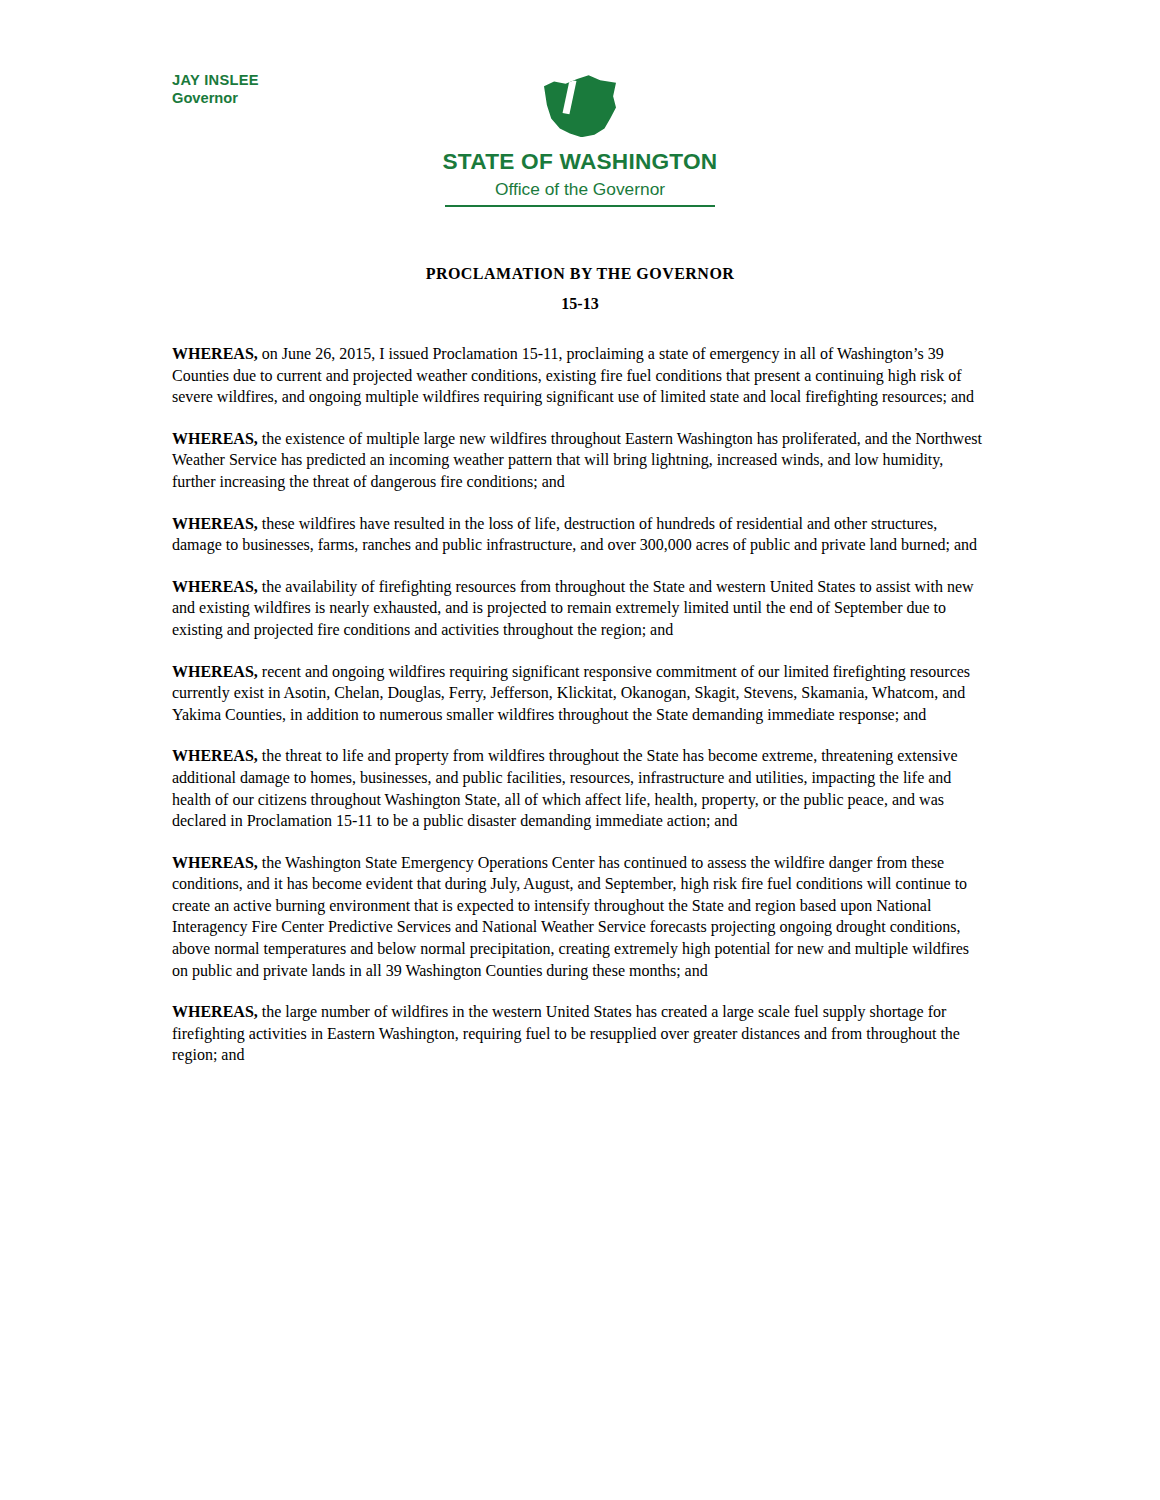JAY INSLEE Governor
STATE OF WASHINGTON
Office of the Governor
PROCLAMATION BY THE GOVERNOR
15-13
WHEREAS, on June 26, 2015, I issued Proclamation 15-11, proclaiming a state of emergency in all of Washington’s 39 Counties due to current and projected weather conditions, existing fire fuel conditions that present a continuing high risk of severe wildfires, and ongoing multiple wildfires requiring significant use of limited state and local firefighting resources; and
WHEREAS, the existence of multiple large new wildfires throughout Eastern Washington has proliferated, and the Northwest Weather Service has predicted an incoming weather pattern that will bring lightning, increased winds, and low humidity, further increasing the threat of dangerous fire conditions; and
WHEREAS, these wildfires have resulted in the loss of life, destruction of hundreds of residential and other structures, damage to businesses, farms, ranches and public infrastructure, and over 300,000 acres of public and private land burned; and
WHEREAS, the availability of firefighting resources from throughout the State and western United States to assist with new and existing wildfires is nearly exhausted, and is projected to remain extremely limited until the end of September due to existing and projected fire conditions and activities throughout the region; and
WHEREAS, recent and ongoing wildfires requiring significant responsive commitment of our limited firefighting resources currently exist in Asotin, Chelan, Douglas, Ferry, Jefferson, Klickitat, Okanogan, Skagit, Stevens, Skamania, Whatcom, and Yakima Counties, in addition to numerous smaller wildfires throughout the State demanding immediate response; and
WHEREAS, the threat to life and property from wildfires throughout the State has become extreme, threatening extensive additional damage to homes, businesses, and public facilities, resources, infrastructure and utilities, impacting the life and health of our citizens throughout Washington State, all of which affect life, health, property, or the public peace, and was declared in Proclamation 15-11 to be a public disaster demanding immediate action; and
WHEREAS, the Washington State Emergency Operations Center has continued to assess the wildfire danger from these conditions, and it has become evident that during July, August, and September, high risk fire fuel conditions will continue to create an active burning environment that is expected to intensify throughout the State and region based upon National Interagency Fire Center Predictive Services and National Weather Service forecasts projecting ongoing drought conditions, above normal temperatures and below normal precipitation, creating extremely high potential for new and multiple wildfires on public and private lands in all 39 Washington Counties during these months; and
WHEREAS, the large number of wildfires in the western United States has created a large scale fuel supply shortage for firefighting activities in Eastern Washington, requiring fuel to be resupplied over greater distances and from throughout the region; and